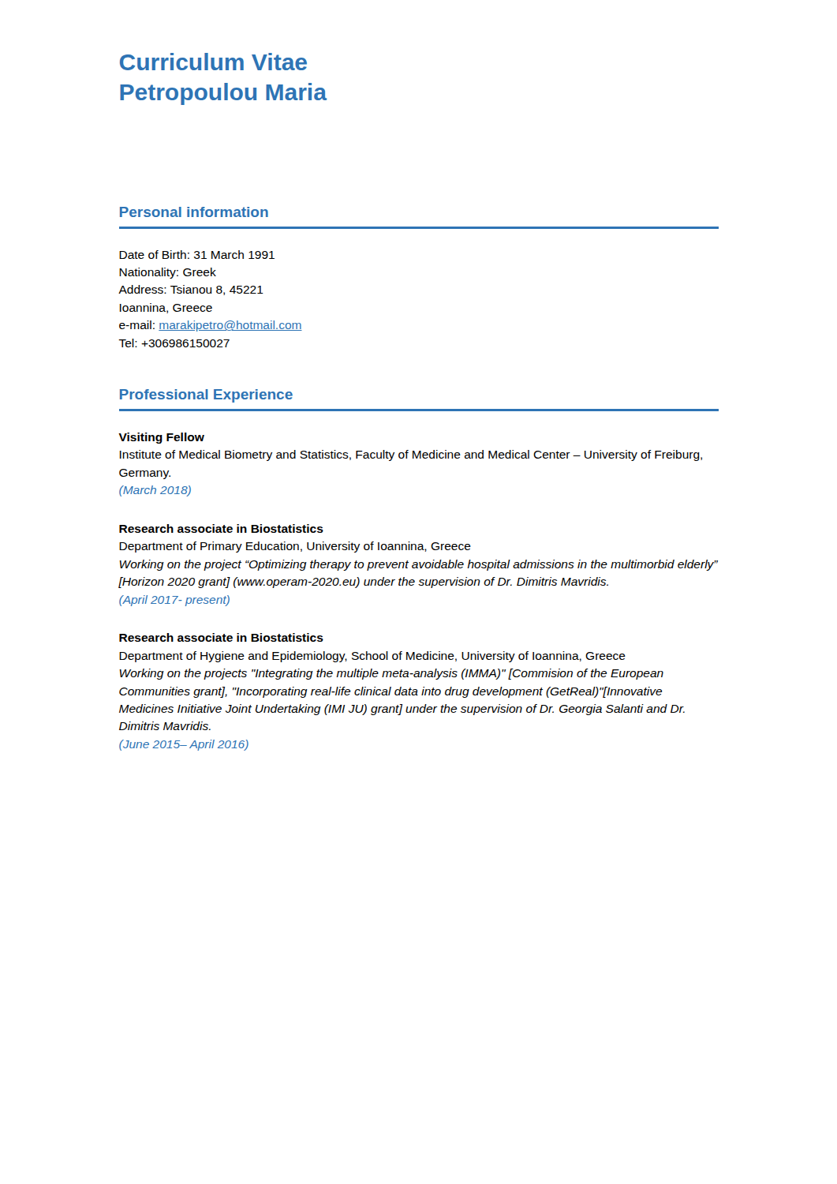Curriculum Vitae
Petropoulou Maria
Personal information
Date of Birth: 31 March 1991
Nationality: Greek
Address: Tsianou 8, 45221
Ioannina, Greece
e-mail: marakipetro@hotmail.com
Tel: +306986150027
Professional Experience
Visiting Fellow
Institute of Medical Biometry and Statistics, Faculty of Medicine and Medical Center – University of Freiburg, Germany.
(March 2018)
Research associate in Biostatistics
Department of Primary Education, University of Ioannina, Greece
Working on the project “Optimizing therapy to prevent avoidable hospital admissions in the multimorbid elderly” [Horizon 2020 grant] (www.operam-2020.eu) under the supervision of Dr. Dimitris Mavridis.
(April 2017- present)
Research associate in Biostatistics
Department of Hygiene and Epidemiology, School of Medicine, University of Ioannina, Greece
Working on the projects "Integrating the multiple meta-analysis (IMMA)" [Commision of the European Communities grant], "Incorporating real-life clinical data into drug development (GetReal)"[Innovative Medicines Initiative Joint Undertaking (IMI JU) grant] under the supervision of Dr. Georgia Salanti and Dr. Dimitris Mavridis.
(June 2015– April 2016)